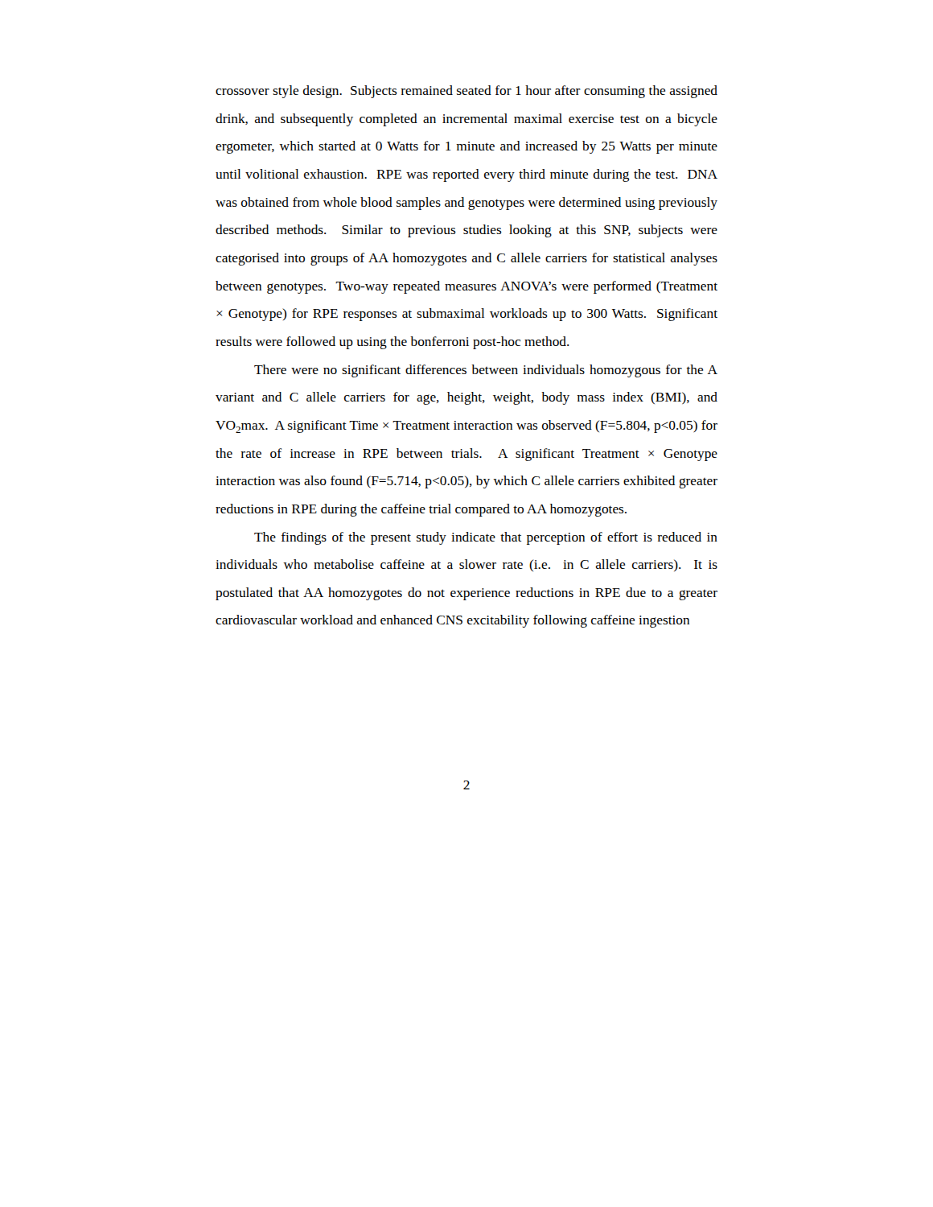crossover style design. Subjects remained seated for 1 hour after consuming the assigned drink, and subsequently completed an incremental maximal exercise test on a bicycle ergometer, which started at 0 Watts for 1 minute and increased by 25 Watts per minute until volitional exhaustion. RPE was reported every third minute during the test. DNA was obtained from whole blood samples and genotypes were determined using previously described methods. Similar to previous studies looking at this SNP, subjects were categorised into groups of AA homozygotes and C allele carriers for statistical analyses between genotypes. Two-way repeated measures ANOVA’s were performed (Treatment × Genotype) for RPE responses at submaximal workloads up to 300 Watts. Significant results were followed up using the bonferroni post-hoc method.
There were no significant differences between individuals homozygous for the A variant and C allele carriers for age, height, weight, body mass index (BMI), and VO2max. A significant Time × Treatment interaction was observed (F=5.804, p<0.05) for the rate of increase in RPE between trials. A significant Treatment × Genotype interaction was also found (F=5.714, p<0.05), by which C allele carriers exhibited greater reductions in RPE during the caffeine trial compared to AA homozygotes.
The findings of the present study indicate that perception of effort is reduced in individuals who metabolise caffeine at a slower rate (i.e. in C allele carriers). It is postulated that AA homozygotes do not experience reductions in RPE due to a greater cardiovascular workload and enhanced CNS excitability following caffeine ingestion
2